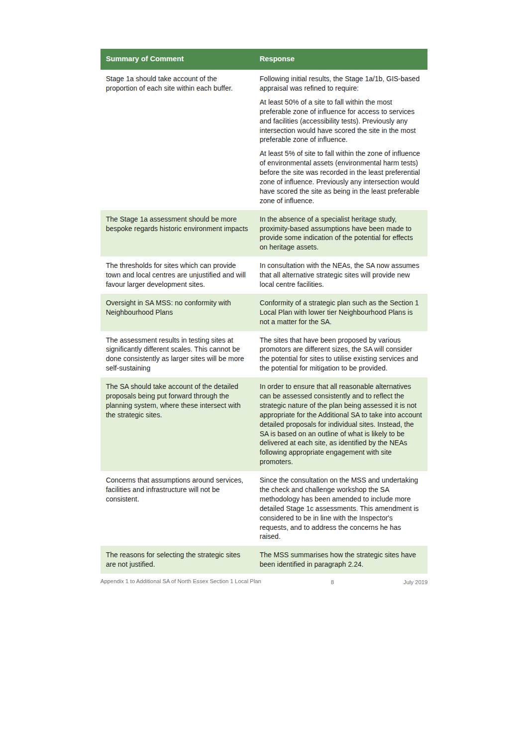| Summary of Comment | Response |
| --- | --- |
| Stage 1a should take account of the proportion of each site within each buffer. | Following initial results, the Stage 1a/1b, GIS-based appraisal was refined to require: At least 50% of a site to fall within the most preferable zone of influence for access to services and facilities (accessibility tests). Previously any intersection would have scored the site in the most preferable zone of influence. At least 5% of site to fall within the zone of influence of environmental assets (environmental harm tests) before the site was recorded in the least preferential zone of influence. Previously any intersection would have scored the site as being in the least preferable zone of influence. |
| The Stage 1a assessment should be more bespoke regards historic environment impacts | In the absence of a specialist heritage study, proximity-based assumptions have been made to provide some indication of the potential for effects on heritage assets. |
| The thresholds for sites which can provide town and local centres are unjustified and will favour larger development sites. | In consultation with the NEAs, the SA now assumes that all alternative strategic sites will provide new local centre facilities. |
| Oversight in SA MSS: no conformity with Neighbourhood Plans | Conformity of a strategic plan such as the Section 1 Local Plan with lower tier Neighbourhood Plans is not a matter for the SA. |
| The assessment results in testing sites at significantly different scales. This cannot be done consistently as larger sites will be more self-sustaining | The sites that have been proposed by various promotors are different sizes, the SA will consider the potential for sites to utilise existing services and the potential for mitigation to be provided. |
| The SA should take account of the detailed proposals being put forward through the planning system, where these intersect with the strategic sites. | In order to ensure that all reasonable alternatives can be assessed consistently and to reflect the strategic nature of the plan being assessed it is not appropriate for the Additional SA to take into account detailed proposals for individual sites. Instead, the SA is based on an outline of what is likely to be delivered at each site, as identified by the NEAs following appropriate engagement with site promoters. |
| Concerns that assumptions around services, facilities and infrastructure will not be consistent. | Since the consultation on the MSS and undertaking the check and challenge workshop the SA methodology has been amended to include more detailed Stage 1c assessments. This amendment is considered to be in line with the Inspector's requests, and to address the concerns he has raised. |
| The reasons for selecting the strategic sites are not justified. | The MSS summarises how the strategic sites have been identified in paragraph 2.24. |
Appendix 1 to Additional SA of North Essex Section 1 Local Plan
8
July 2019